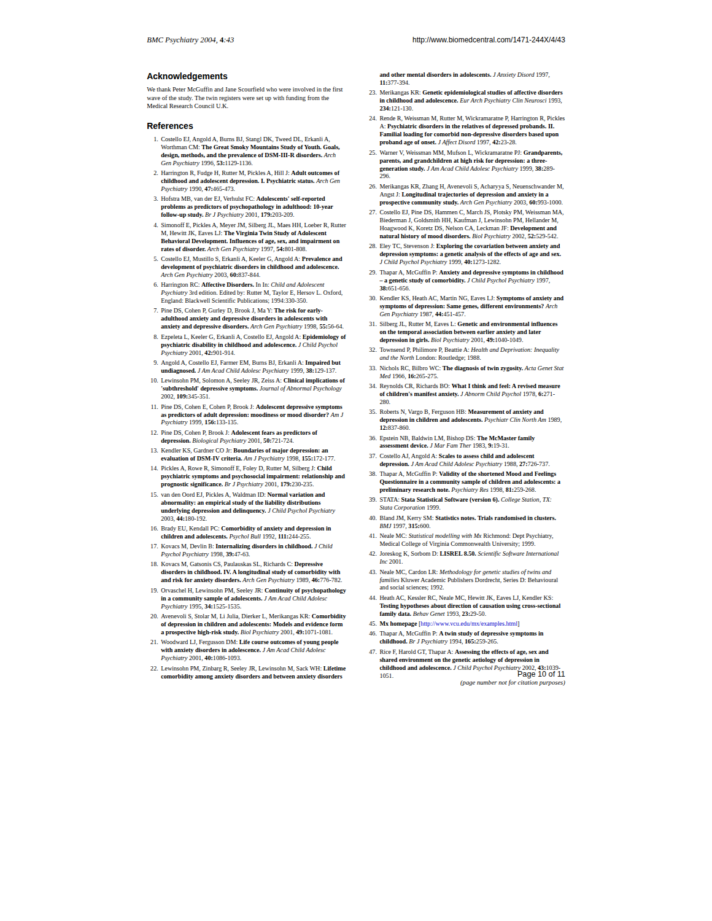BMC Psychiatry 2004, 4:43
http://www.biomedcentral.com/1471-244X/4/43
Acknowledgements
We thank Peter McGuffin and Jane Scourfield who were involved in the first wave of the study. The twin registers were set up with funding from the Medical Research Council U.K.
References
Costello EJ, Angold A, Burns BJ, Stangl DK, Tweed DL, Erkanli A, Worthman CM: The Great Smoky Mountains Study of Youth. Goals, design, methods, and the prevalence of DSM-III-R disorders. Arch Gen Psychiatry 1996, 53: 1129-1136.
Harrington R, Fudge H, Rutter M, Pickles A, Hill J: Adult outcomes of childhood and adolescent depression. I. Psychiatric status. Arch Gen Psychiatry 1990, 47: 465-473.
Hofstra MB, van der EJ, Verhulst FC: Adolescents' self-reported problems as predictors of psychopathology in adulthood: 10-year follow-up study. Br J Psychiatry 2001, 179: 203-209.
Simonoff E, Pickles A, Meyer JM, Silberg JL, Maes HH, Loeber R, Rutter M, Hewitt JK, Eaves LJ: The Virginia Twin Study of Adolescent Behavioral Development. Influences of age, sex, and impairment on rates of disorder. Arch Gen Psychiatry 1997, 54: 801-808.
Costello EJ, Mustillo S, Erkanli A, Keeler G, Angold A: Prevalence and development of psychiatric disorders in childhood and adolescence. Arch Gen Psychiatry 2003, 60: 837-844.
Harrington RC: Affective Disorders. In In: Child and Adolescent Psychiatry 3rd edition. Edited by: Rutter M, Taylor E, Hersov L. Oxford, England: Blackwell Scientific Publications; 1994:330-350.
Pine DS, Cohen P, Gurley D, Brook J, Ma Y: The risk for early-adulthood anxiety and depressive disorders in adolescents with anxiety and depressive disorders. Arch Gen Psychiatry 1998, 55: 56-64.
Ezpeleta L, Keeler G, Erkanli A, Costello EJ, Angold A: Epidemiology of psychiatric disability in childhood and adolescence. J Child Psychol Psychiatry 2001, 42: 901-914.
Angold A, Costello EJ, Farmer EM, Burns BJ, Erkanli A: Impaired but undiagnosed. J Am Acad Child Adolesc Psychiatry 1999, 38: 129-137.
Lewinsohn PM, Solomon A, Seeley JR, Zeiss A: Clinical implications of 'subthreshold' depressive symptoms. Journal of Abnormal Psychology 2002, 109: 345-351.
Pine DS, Cohen E, Cohen P, Brook J: Adolescent depressive symptoms as predictors of adult depression: moodiness or mood disorder? Am J Psychiatry 1999, 156: 133-135.
Pine DS, Cohen P, Brook J: Adolescent fears as predictors of depression. Biological Psychiatry 2001, 50: 721-724.
Kendler KS, Gardner CO Jr: Boundaries of major depression: an evaluation of DSM-IV criteria. Am J Psychiatry 1998, 155: 172-177.
Pickles A, Rowe R, Simonoff E, Foley D, Rutter M, Silberg J: Child psychiatric symptoms and psychosocial impairment: relationship and prognostic significance. Br J Psychiatry 2001, 179: 230-235.
van den Oord EJ, Pickles A, Waldman ID: Normal variation and abnormality: an empirical study of the liability distributions underlying depression and delinquency. J Child Psychol Psychiatry 2003, 44: 180-192.
Brady EU, Kendall PC: Comorbidity of anxiety and depression in children and adolescents. Psychol Bull 1992, 111: 244-255.
Kovacs M, Devlin B: Internalizing disorders in childhood. J Child Psychol Psychiatry 1998, 39: 47-63.
Kovacs M, Gatsonis CS, Paulauskas SL, Richards C: Depressive disorders in childhood. IV. A longitudinal study of comorbidity with and risk for anxiety disorders. Arch Gen Psychiatry 1989, 46: 776-782.
Orvaschel H, Lewinsohn PM, Seeley JR: Continuity of psychopathology in a community sample of adolescents. J Am Acad Child Adolesc Psychiatry 1995, 34: 1525-1535.
Avenevoli S, Stolar M, Li Julia, Dierker L, Merikangas KR: Comorbidity of depression in children and adolescents: Models and evidence form a prospective high-risk study. Biol Psychiatry 2001, 49: 1071-1081.
Woodward LJ, Fergusson DM: Life course outcomes of young people with anxiety disorders in adolescence. J Am Acad Child Adolesc Psychiatry 2001, 40: 1086-1093.
Lewinsohn PM, Zinbarg R, Seeley JR, Lewinsohn M, Sack WH: Lifetime comorbidity among anxiety disorders and between anxiety disorders and other mental disorders in adolescents. J Anxiety Disord 1997, 11: 377-394.
Merikangas KR: Genetic epidemiological studies of affective disorders in childhood and adolescence. Eur Arch Psychiatry Clin Neurosci 1993, 234: 121-130.
Rende R, Weissman M, Rutter M, Wickramaratne P, Harrington R, Pickles A: Psychiatric disorders in the relatives of depressed probands. II. Familial loading for comorbid non-depressive disorders based upon proband age of onset. J Affect Disord 1997, 42: 23-28.
Warner V, Weissman MM, Mufson L, Wickramaratne PJ: Grandparents, parents, and grandchildren at high risk for depression: a three-generation study. J Am Acad Child Adolesc Psychiatry 1999, 38: 289-296.
Merikangas KR, Zhang H, Avenevoli S, Acharyya S, Neuenschwander M, Angst J: Longitudinal trajectories of depression and anxiety in a prospective community study. Arch Gen Psychiatry 2003, 60: 993-1000.
Costello EJ, Pine DS, Hammen C, March JS, Plotsky PM, Weissman MA, Biederman J, Goldsmith HH, Kaufman J, Lewinsohn PM, Hellander M, Hoagwood K, Koretz DS, Nelson CA, Leckman JF: Development and natural history of mood disorders. Biol Psychiatry 2002, 52: 529-542.
Eley TC, Stevenson J: Exploring the covariation between anxiety and depression symptoms: a genetic analysis of the effects of age and sex. J Child Psychol Psychiatry 1999, 40: 1273-1282.
Thapar A, McGuffin P: Anxiety and depressive symptoms in childhood – a genetic study of comorbidity. J Child Psychol Psychiatry 1997, 38: 651-656.
Kendler KS, Heath AC, Martin NG, Eaves LJ: Symptoms of anxiety and symptoms of depression: Same genes, different environments? Arch Gen Psychiatry 1987, 44: 451-457.
Silberg JL, Rutter M, Eaves L: Genetic and environmental influences on the temporal association between earlier anxiety and later depression in girls. Biol Psychiatry 2001, 49: 1040-1049.
Townsend P, Philimore P, Beattie A: Health and Deprivation: Inequality and the North London: Routledge; 1988.
Nichols RC, Bilbro WC: The diagnosis of twin zygosity. Acta Genet Stat Med 1966, 16: 265-275.
Reynolds CR, Richards BO: What I think and feel: A revised measure of children's manifest anxiety. J Abnorm Child Psychol 1978, 6: 271-280.
Roberts N, Vargo B, Ferguson HB: Measurement of anxiety and depression in children and adolescents. Psychiatr Clin North Am 1989, 12: 837-860.
Epstein NB, Baldwin LM, Bishop DS: The McMaster family assessment device. J Mar Fam Ther 1983, 9: 19-31.
Costello AJ, Angold A: Scales to assess child and adolescent depression. J Am Acad Child Adolesc Psychiatry 1988, 27: 726-737.
Thapar A, McGuffin P: Validity of the shortened Mood and Feelings Questionnaire in a community sample of children and adolescents: a preliminary research note. Psychiatry Res 1998, 81: 259-268.
STATA: Stata Statistical Software (version 6). College Station, TX: Stata Corporation 1999.
Bland JM, Kerry SM: Statistics notes. Trials randomised in clusters. BMJ 1997, 315: 600.
Neale MC: Statistical modelling with Mx Richmond: Dept Psychiatry, Medical College of Virginia Commonwealth University; 1999.
Joreskog K, Sorbom D: LISREL 8.50. Scientific Software International Inc 2001.
Neale MC, Cardon LR: Methodology for genetic studies of twins and families Kluwer Academic Publishers Dordrecht, Series D: Behavioural and social sciences; 1992.
Heath AC, Kessler RC, Neale MC, Hewitt JK, Eaves LJ, Kendler KS: Testing hypotheses about direction of causation using cross-sectional family data. Behav Genet 1993, 23: 29-50.
Mx homepage [http://www.vcu.edu/mx/examples.html]
Thapar A, McGuffin P: A twin study of depressive symptoms in childhood. Br J Psychiatry 1994, 165: 259-265.
Rice F, Harold GT, Thapar A: Assessing the effects of age, sex and shared environment on the genetic aetiology of depression in childhood and adolescence. J Child Psychol Psychiatry 2002, 43: 1039-1051.
Page 10 of 11
(page number not for citation purposes)